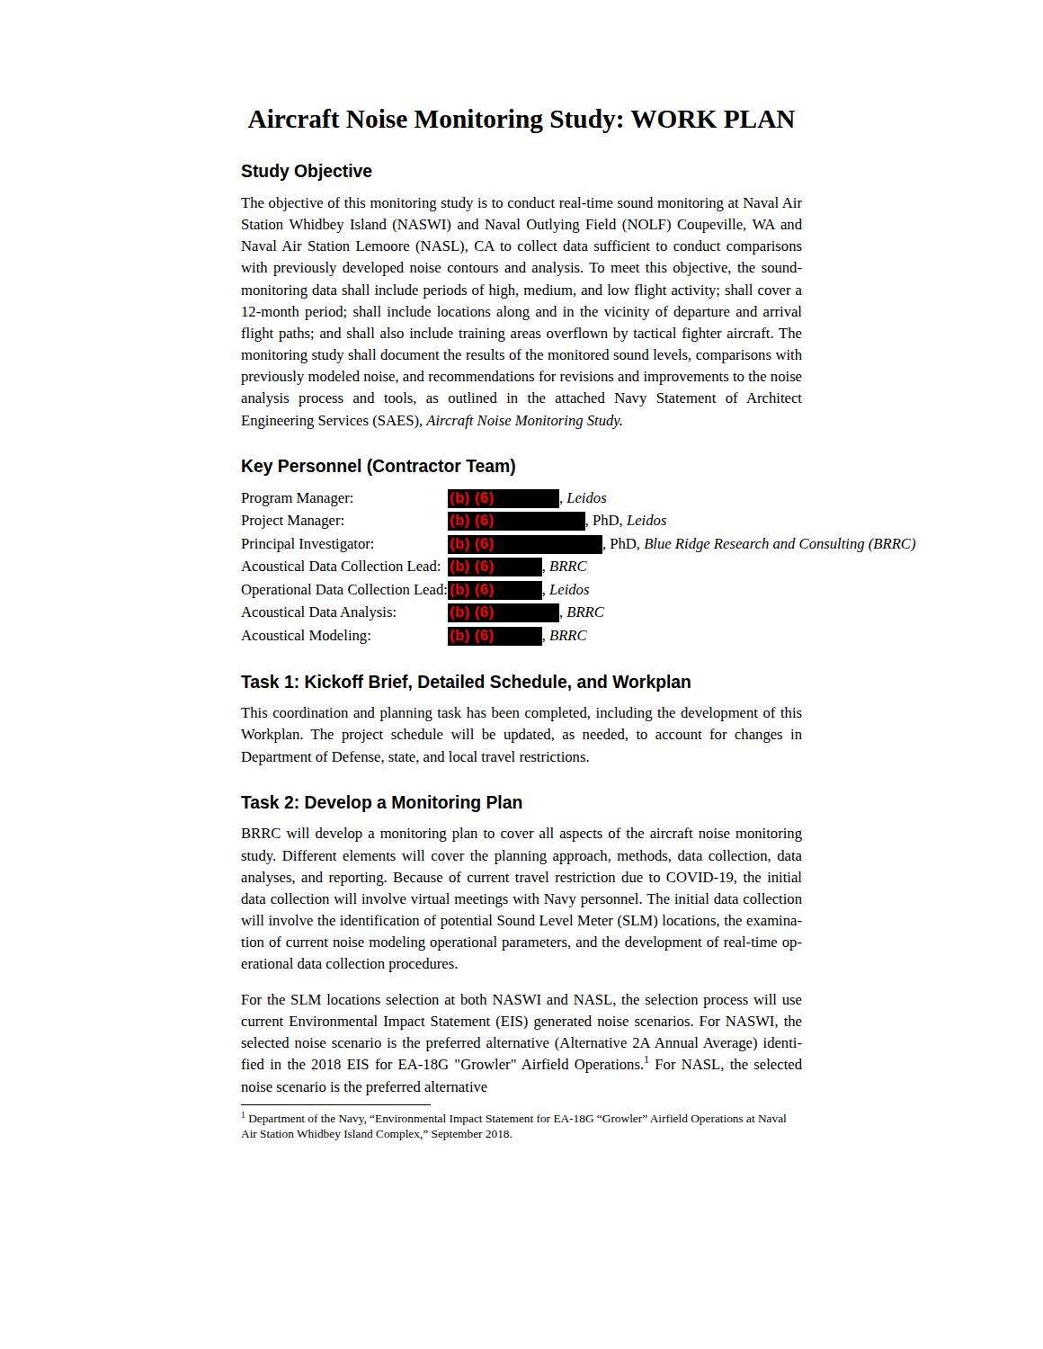Aircraft Noise Monitoring Study: WORK PLAN
Study Objective
The objective of this monitoring study is to conduct real-time sound monitoring at Naval Air Station Whidbey Island (NASWI) and Naval Outlying Field (NOLF) Coupeville, WA and Naval Air Station Lemoore (NASL), CA to collect data sufficient to conduct comparisons with previously developed noise contours and analysis. To meet this objective, the sound-monitoring data shall include periods of high, medium, and low flight activity; shall cover a 12-month period; shall include locations along and in the vicinity of departure and arrival flight paths; and shall also include training areas overflown by tactical fighter aircraft. The monitoring study shall document the results of the monitored sound levels, comparisons with previously modeled noise, and recommendations for revisions and improvements to the noise analysis process and tools, as outlined in the attached Navy Statement of Architect Engineering Services (SAES), Aircraft Noise Monitoring Study.
Key Personnel (Contractor Team)
| Program Manager: | (b) (6) , Leidos |
| Project Manager: | (b) (6) , PhD, Leidos |
| Principal Investigator: | (b) (6) , PhD, Blue Ridge Research and Consulting (BRRC) |
| Acoustical Data Collection Lead: | (b) (6) , BRRC |
| Operational Data Collection Lead: | (b) (6) , Leidos |
| Acoustical Data Analysis: | (b) (6) , BRRC |
| Acoustical Modeling: | (b) (6) , BRRC |
Task 1: Kickoff Brief, Detailed Schedule, and Workplan
This coordination and planning task has been completed, including the development of this Workplan. The project schedule will be updated, as needed, to account for changes in Department of Defense, state, and local travel restrictions.
Task 2: Develop a Monitoring Plan
BRRC will develop a monitoring plan to cover all aspects of the aircraft noise monitoring study. Different elements will cover the planning approach, methods, data collection, data analyses, and reporting. Because of current travel restriction due to COVID-19, the initial data collection will involve virtual meetings with Navy personnel. The initial data collection will involve the identification of potential Sound Level Meter (SLM) locations, the examination of current noise modeling operational parameters, and the development of real-time operational data collection procedures.
For the SLM locations selection at both NASWI and NASL, the selection process will use current Environmental Impact Statement (EIS) generated noise scenarios. For NASWI, the selected noise scenario is the preferred alternative (Alternative 2A Annual Average) identified in the 2018 EIS for EA-18G "Growler" Airfield Operations.1 For NASL, the selected noise scenario is the preferred alternative
1 Department of the Navy, “Environmental Impact Statement for EA-18G “Growler” Airfield Operations at Naval Air Station Whidbey Island Complex,” September 2018.